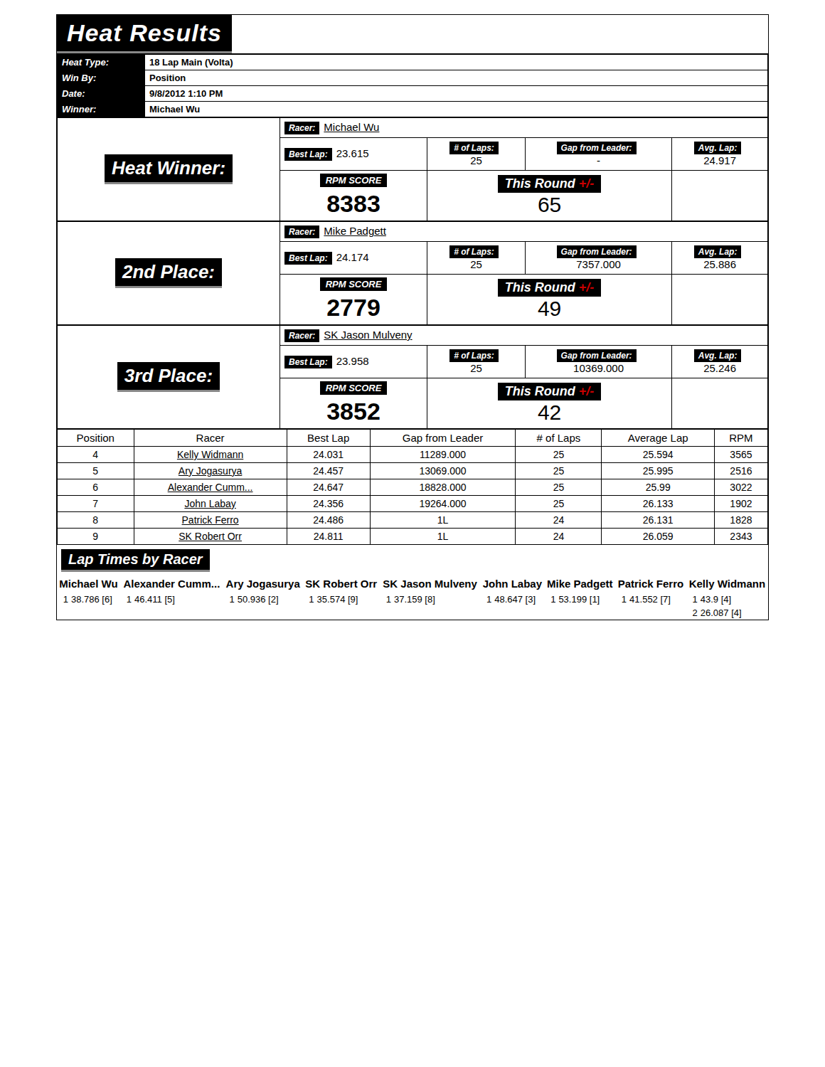Heat Results
| Heat Type: | 18 Lap Main (Volta) |
| Win By: | Position |
| Date: | 9/8/2012 1:10 PM |
| Winner: | Michael Wu |
| Heat Winner: | Racer: Michael Wu |
| Best Lap: 23.615 | # of Laps: 25 | Gap from Leader: - | Avg. Lap: 24.917 |
| RPM SCORE 8383 | This Round +/- 65 | |
| 2nd Place: | Racer: Mike Padgett |
| Best Lap: 24.174 | # of Laps: 25 | Gap from Leader: 7357.000 | Avg. Lap: 25.886 |
| RPM SCORE 2779 | This Round +/- 49 | |
| 3rd Place: | Racer: SK Jason Mulveny |
| Best Lap: 23.958 | # of Laps: 25 | Gap from Leader: 10369.000 | Avg. Lap: 25.246 |
| RPM SCORE 3852 | This Round +/- 42 | |
| Position | Racer | Best Lap | Gap from Leader | # of Laps | Average Lap | RPM |
| --- | --- | --- | --- | --- | --- | --- |
| 4 | Kelly Widmann | 24.031 | 11289.000 | 25 | 25.594 | 3565 |
| 5 | Ary Jogasurya | 24.457 | 13069.000 | 25 | 25.995 | 2516 |
| 6 | Alexander Cumm... | 24.647 | 18828.000 | 25 | 25.99 | 3022 |
| 7 | John Labay | 24.356 | 19264.000 | 25 | 26.133 | 1902 |
| 8 | Patrick Ferro | 24.486 | 1L | 24 | 26.131 | 1828 |
| 9 | SK Robert Orr | 24.811 | 1L | 24 | 26.059 | 2343 |
Lap Times by Racer
| Michael Wu | Alexander Cumm... | Ary Jogasurya | SK Robert Orr | SK Jason Mulveny | John Labay | Mike Padgett | Patrick Ferro | Kelly Widmann |
| --- | --- | --- | --- | --- | --- | --- | --- | --- |
| 1 | 38.786 [6] | 1 | 46.411 [5] | 1 | 50.936 [2] | 1 | 35.574 [9] | 1 | 37.159 [8] | 1 | 48.647 [3] | 1 | 53.199 [1] | 1 | 41.552 [7] | 1 | 43.9 [4] |
| | | | | | | | | | | | | | | | | 2 | 26.087 [4] |